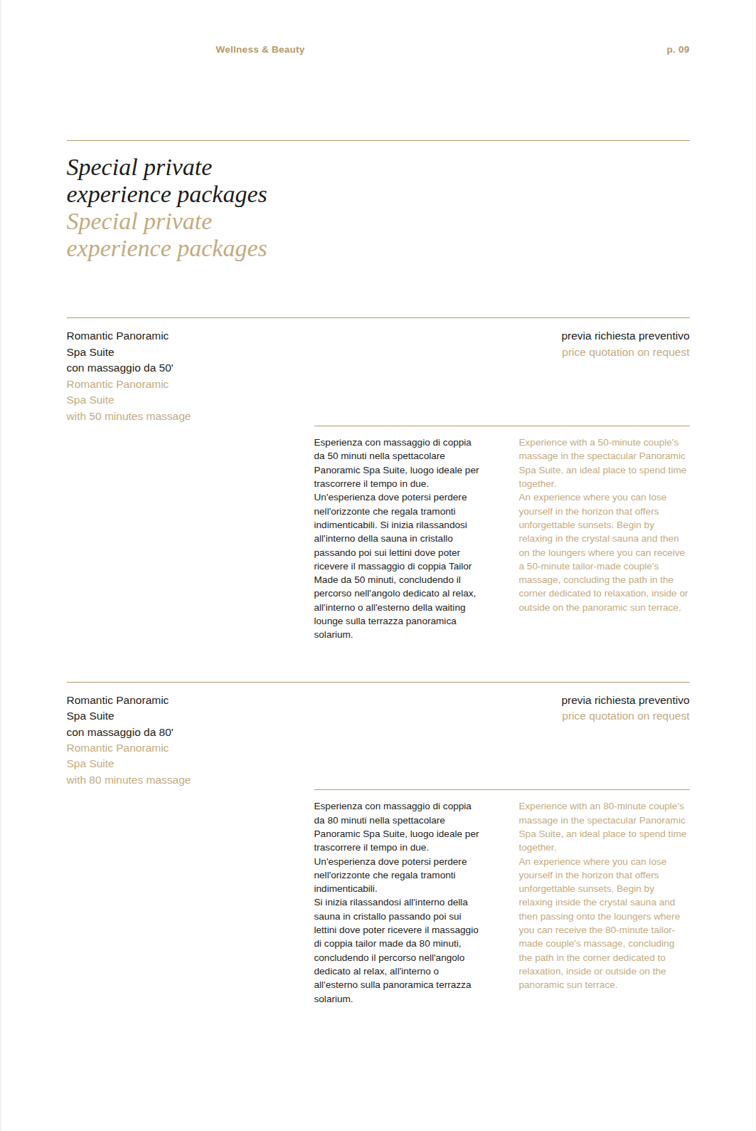Wellness & Beauty p. 09
Special private
experience packages Special private
experience packages
Romantic Panoramic
Spa Suite
con massaggio da 50'
Romantic Panoramic
Spa Suite
with 50 minutes massage
previa richiesta preventivo
price quotation on request
Esperienza con massaggio di coppia da 50 minuti nella spettacolare Panoramic Spa Suite, luogo ideale per trascorrere il tempo in due. Un'esperienza dove potersi perdere nell'orizzonte che regala tramonti indimenticabili. Si inizia rilassandosi all'interno della sauna in cristallo passando poi sui lettini dove poter ricevere il massaggio di coppia Tailor Made da 50 minuti, concludendo il percorso nell'angolo dedicato al relax, all'interno o all'esterno della waiting lounge sulla terrazza panoramica solarium.
Experience with a 50-minute couple's massage in the spectacular Panoramic Spa Suite, an ideal place to spend time together.
An experience where you can lose yourself in the horizon that offers unforgettable sunsets. Begin by relaxing in the crystal sauna and then on the loungers where you can receive a 50-minute tailor-made couple's massage, concluding the path in the corner dedicated to relaxation, inside or outside on the panoramic sun terrace.
Romantic Panoramic
Spa Suite
con massaggio da 80'
Romantic Panoramic
Spa Suite
with 80 minutes massage
previa richiesta preventivo
price quotation on request
Esperienza con massaggio di coppia da 80 minuti nella spettacolare Panoramic Spa Suite, luogo ideale per trascorrere il tempo in due. Un'esperienza dove potersi perdere nell'orizzonte che regala tramonti indimenticabili.
Si inizia rilassandosi all'interno della sauna in cristallo passando poi sui lettini dove poter ricevere il massaggio di coppia tailor made da 80 minuti, concludendo il percorso nell'angolo dedicato al relax, all'interno o all'esterno sulla panoramica terrazza solarium.
Experience with an 80-minute couple's massage in the spectacular Panoramic Spa Suite, an ideal place to spend time together.
An experience where you can lose yourself in the horizon that offers unforgettable sunsets. Begin by relaxing inside the crystal sauna and then passing onto the loungers where you can receive the 80-minute tailor-made couple's massage, concluding the path in the corner dedicated to relaxation, inside or outside on the panoramic sun terrace.